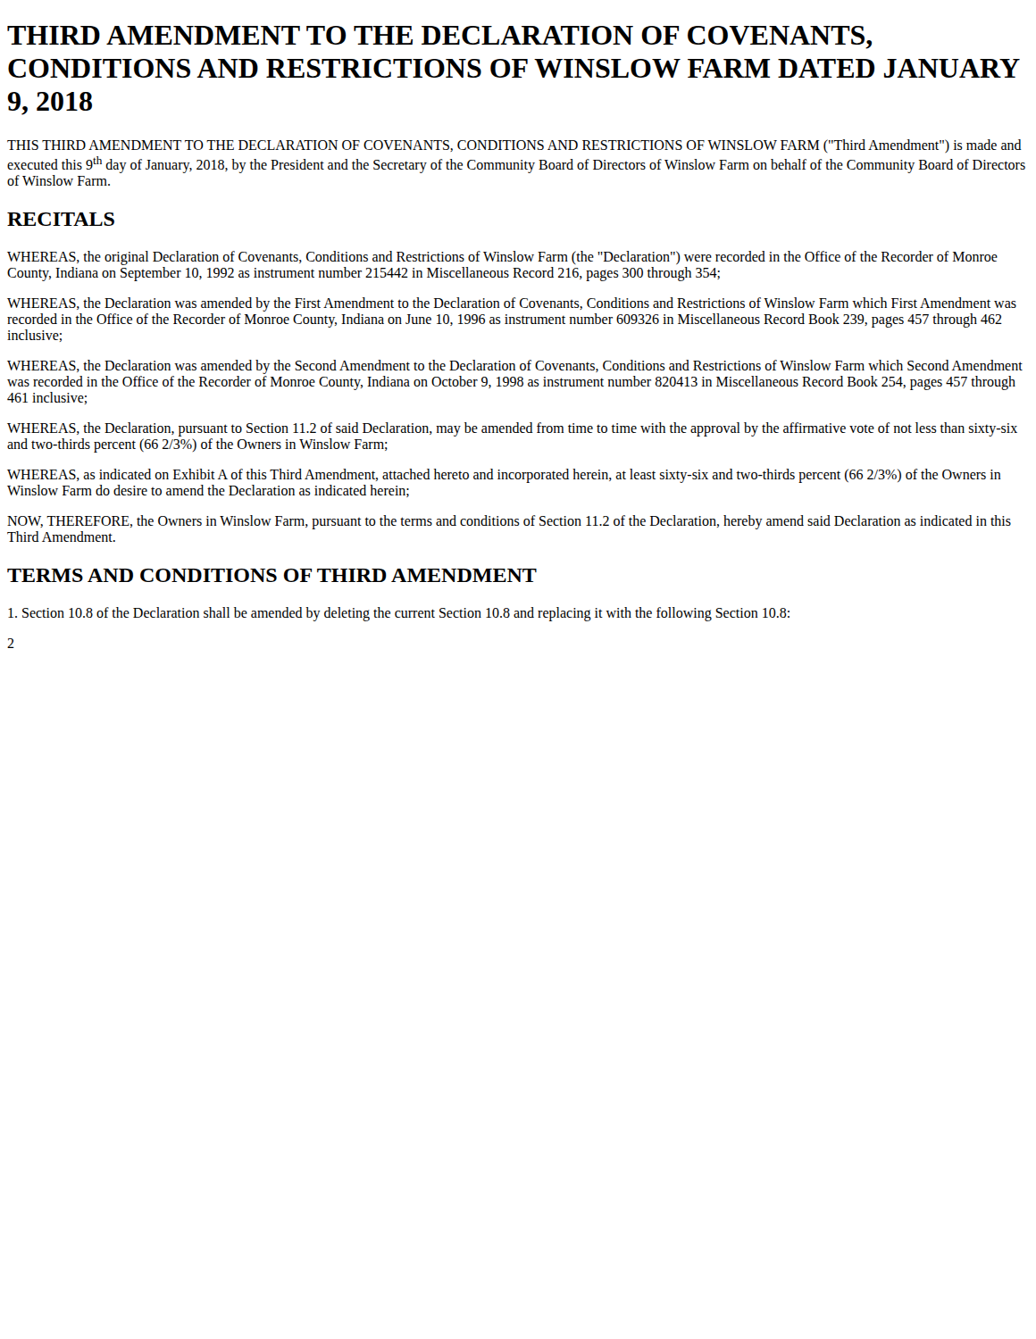THIRD AMENDMENT TO THE DECLARATION OF COVENANTS, CONDITIONS AND RESTRICTIONS OF WINSLOW FARM DATED JANUARY 9, 2018
THIS THIRD AMENDMENT TO THE DECLARATION OF COVENANTS, CONDITIONS AND RESTRICTIONS OF WINSLOW FARM ("Third Amendment") is made and executed this 9th day of January, 2018, by the President and the Secretary of the Community Board of Directors of Winslow Farm on behalf of the Community Board of Directors of Winslow Farm.
RECITALS
WHEREAS, the original Declaration of Covenants, Conditions and Restrictions of Winslow Farm (the "Declaration") were recorded in the Office of the Recorder of Monroe County, Indiana on September 10, 1992 as instrument number 215442 in Miscellaneous Record 216, pages 300 through 354;
WHEREAS, the Declaration was amended by the First Amendment to the Declaration of Covenants, Conditions and Restrictions of Winslow Farm which First Amendment was recorded in the Office of the Recorder of Monroe County, Indiana on June 10, 1996 as instrument number 609326 in Miscellaneous Record Book 239, pages 457 through 462 inclusive;
WHEREAS, the Declaration was amended by the Second Amendment to the Declaration of Covenants, Conditions and Restrictions of Winslow Farm which Second Amendment was recorded in the Office of the Recorder of Monroe County, Indiana on October 9, 1998 as instrument number 820413 in Miscellaneous Record Book 254, pages 457 through 461 inclusive;
WHEREAS, the Declaration, pursuant to Section 11.2 of said Declaration, may be amended from time to time with the approval by the affirmative vote of not less than sixty-six and two-thirds percent (66 2/3%) of the Owners in Winslow Farm;
WHEREAS, as indicated on Exhibit A of this Third Amendment, attached hereto and incorporated herein, at least sixty-six and two-thirds percent (66 2/3%) of the Owners in Winslow Farm do desire to amend the Declaration as indicated herein;
NOW, THEREFORE, the Owners in Winslow Farm, pursuant to the terms and conditions of Section 11.2 of the Declaration, hereby amend said Declaration as indicated in this Third Amendment.
TERMS AND CONDITIONS OF THIRD AMENDMENT
1. Section 10.8 of the Declaration shall be amended by deleting the current Section 10.8 and replacing it with the following Section 10.8:
2